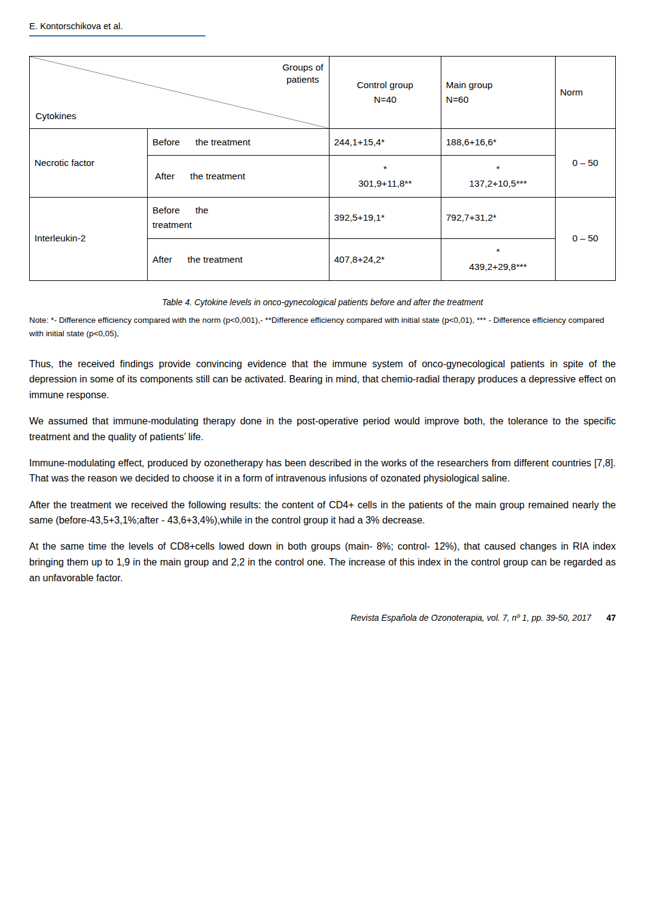E. Kontorschikova et al.
| Groups of patients Cytokines | Control group N=40 | Main group N=60 | Norm |
| Necrotic factor | Before the treatment | 244,1 + 15,4* | 188,6 + 16,6* | 0 – 50 |
| After the treatment | * 301,9 + 11,8** | * 137,2 + 10,5*** |
| Interleukin-2 | Before the treatment | 392,5 + 19,1* | 792,7 + 31,2* | 0 – 50 |
| After the treatment | 407,8 + 24,2* | * 439,2 + 29,8*** |
Table 4. Cytokine levels in onco-gynecological patients before and after the treatment
Note: *- Difference efficiency compared with the norm (p<0,001),- **Difference efficiency compared with initial state (p<0,01), *** - Difference efficiency compared with initial state (p<0,05),
Thus, the received findings provide convincing evidence that the immune system of onco-gynecological patients in spite of the depression in some of its components still can be activated. Bearing in mind, that chemio-radial therapy produces a depressive effect on immune response.
We assumed that immune-modulating therapy done in the post-operative period would improve both, the tolerance to the specific treatment and the quality of patients’ life.
Immune-modulating effect, produced by ozonetherapy has been described in the works of the researchers from different countries [7,8]. That was the reason we decided to choose it in a form of intravenous infusions of ozonated physiological saline.
After the treatment we received the following results: the content of CD4+ cells in the patients of the main group remained nearly the same (before-43,5+3,1%;after - 43,6+3,4%),while in the control group it had a 3% decrease.
At the same time the levels of CD8+cells lowed down in both groups (main- 8%; control- 12%), that caused changes in RIA index bringing them up to 1,9 in the main group and 2,2 in the control one. The increase of this index in the control group can be regarded as an unfavorable factor.
Revista Española de Ozonoterapia, vol. 7, nº 1, pp. 39-50, 2017 47